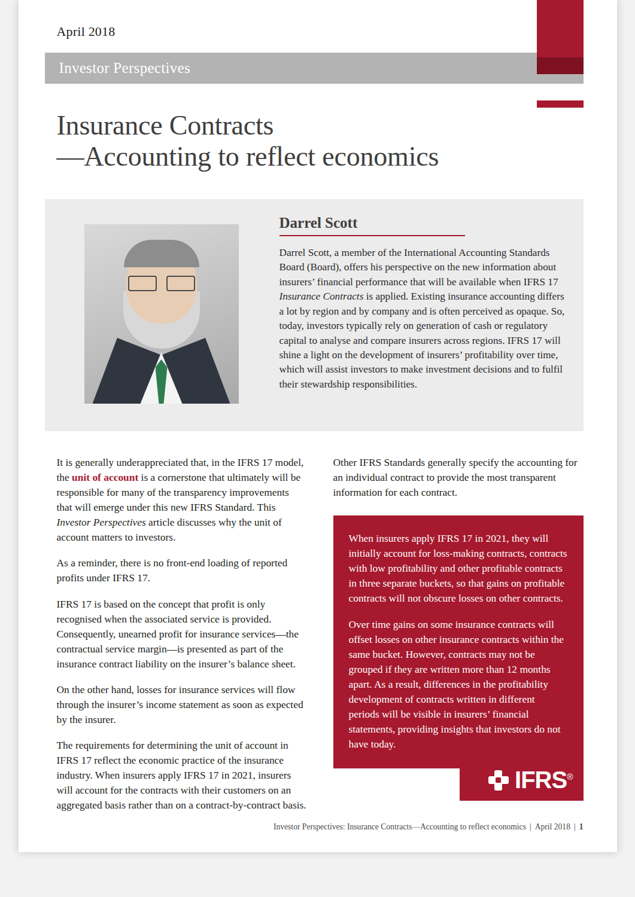April 2018
Investor Perspectives
Insurance Contracts —Accounting to reflect economics
Darrel Scott
Darrel Scott, a member of the International Accounting Standards Board (Board), offers his perspective on the new information about insurers’ financial performance that will be available when IFRS 17 Insurance Contracts is applied. Existing insurance accounting differs a lot by region and by company and is often perceived as opaque. So, today, investors typically rely on generation of cash or regulatory capital to analyse and compare insurers across regions. IFRS 17 will shine a light on the development of insurers’ profitability over time, which will assist investors to make investment decisions and to fulfil their stewardship responsibilities.
It is generally underappreciated that, in the IFRS 17 model, the unit of account is a cornerstone that ultimately will be responsible for many of the transparency improvements that will emerge under this new IFRS Standard. This Investor Perspectives article discusses why the unit of account matters to investors.
As a reminder, there is no front-end loading of reported profits under IFRS 17.
IFRS 17 is based on the concept that profit is only recognised when the associated service is provided. Consequently, unearned profit for insurance services—the contractual service margin—is presented as part of the insurance contract liability on the insurer’s balance sheet.
On the other hand, losses for insurance services will flow through the insurer’s income statement as soon as expected by the insurer.
The requirements for determining the unit of account in IFRS 17 reflect the economic practice of the insurance industry. When insurers apply IFRS 17 in 2021, insurers will account for the contracts with their customers on an aggregated basis rather than on a contract-by-contract basis.
Other IFRS Standards generally specify the accounting for an individual contract to provide the most transparent information for each contract.
When insurers apply IFRS 17 in 2021, they will initially account for loss-making contracts, contracts with low profitability and other profitable contracts in three separate buckets, so that gains on profitable contracts will not obscure losses on other contracts.
Over time gains on some insurance contracts will offset losses on other insurance contracts within the same bucket. However, contracts may not be grouped if they are written more than 12 months apart. As a result, differences in the profitability development of contracts written in different periods will be visible in insurers’ financial statements, providing insights that investors do not have today.
IFRS®
Investor Perspectives: Insurance Contracts—Accounting to reflect economics|April 2018|1